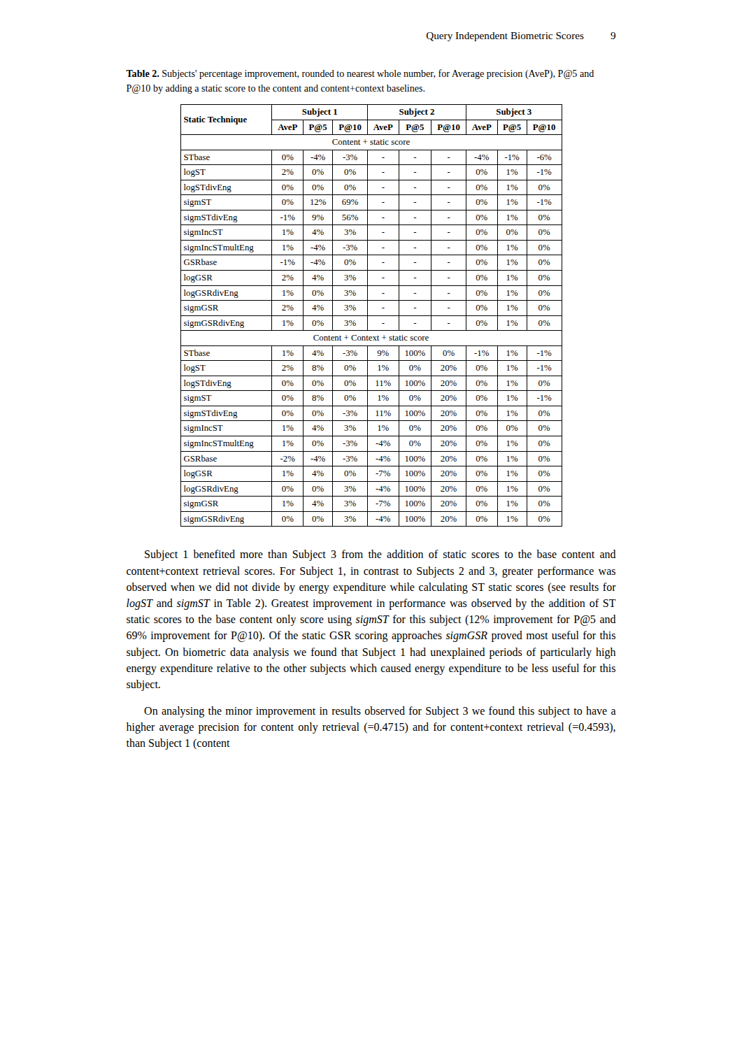Query Independent Biometric Scores 9
Table 2. Subjects' percentage improvement, rounded to nearest whole number, for Average precision (AveP), P@5 and P@10 by adding a static score to the content and content+context baselines.
| Static Technique | Subject 1 | Subject 2 | Subject 3 |
| --- | --- | --- | --- |
| AveP | P@5 | P@10 | AveP | P@5 | P@10 | AveP | P@5 | P@10 |
| Content + static score |
| STbase | 0% | -4% | -3% | - | - | - | -4% | -1% | -6% |
| logST | 2% | 0% | 0% | - | - | - | 0% | 1% | -1% |
| logSTdivEng | 0% | 0% | 0% | - | - | - | 0% | 1% | 0% |
| sigmST | 0% | 12% | 69% | - | - | - | 0% | 1% | -1% |
| sigmSTdivEng | -1% | 9% | 56% | - | - | - | 0% | 1% | 0% |
| sigmIncST | 1% | 4% | 3% | - | - | - | 0% | 0% | 0% |
| sigmIncSTmultEng | 1% | -4% | -3% | - | - | - | 0% | 1% | 0% |
| GSRbase | -1% | -4% | 0% | - | - | - | 0% | 1% | 0% |
| logGSR | 2% | 4% | 3% | - | - | - | 0% | 1% | 0% |
| logGSRdivEng | 1% | 0% | 3% | - | - | - | 0% | 1% | 0% |
| sigmGSR | 2% | 4% | 3% | - | - | - | 0% | 1% | 0% |
| sigmGSRdivEng | 1% | 0% | 3% | - | - | - | 0% | 1% | 0% |
| Content + Context + static score |
| STbase | 1% | 4% | -3% | 9% | 100% | 0% | -1% | 1% | -1% |
| logST | 2% | 8% | 0% | 1% | 0% | 20% | 0% | 1% | -1% |
| logSTdivEng | 0% | 0% | 0% | 11% | 100% | 20% | 0% | 1% | 0% |
| sigmST | 0% | 8% | 0% | 1% | 0% | 20% | 0% | 1% | -1% |
| sigmSTdivEng | 0% | 0% | -3% | 11% | 100% | 20% | 0% | 1% | 0% |
| sigmIncST | 1% | 4% | 3% | 1% | 0% | 20% | 0% | 0% | 0% |
| sigmIncSTmultEng | 1% | 0% | -3% | -4% | 0% | 20% | 0% | 1% | 0% |
| GSRbase | -2% | -4% | -3% | -4% | 100% | 20% | 0% | 1% | 0% |
| logGSR | 1% | 4% | 0% | -7% | 100% | 20% | 0% | 1% | 0% |
| logGSRdivEng | 0% | 0% | 3% | -4% | 100% | 20% | 0% | 1% | 0% |
| sigmGSR | 1% | 4% | 3% | -7% | 100% | 20% | 0% | 1% | 0% |
| sigmGSRdivEng | 0% | 0% | 3% | -4% | 100% | 20% | 0% | 1% | 0% |
Subject 1 benefited more than Subject 3 from the addition of static scores to the base content and content+context retrieval scores. For Subject 1, in contrast to Subjects 2 and 3, greater performance was observed when we did not divide by energy expenditure while calculating ST static scores (see results for logST and sigmST in Table 2). Greatest improvement in performance was observed by the addition of ST static scores to the base content only score using sigmST for this subject (12% improvement for P@5 and 69% improvement for P@10). Of the static GSR scoring approaches sigmGSR proved most useful for this subject. On biometric data analysis we found that Subject 1 had unexplained periods of particularly high energy expenditure relative to the other subjects which caused energy expenditure to be less useful for this subject.
On analysing the minor improvement in results observed for Subject 3 we found this subject to have a higher average precision for content only retrieval (=0.4715) and for content+context retrieval (=0.4593), than Subject 1 (content